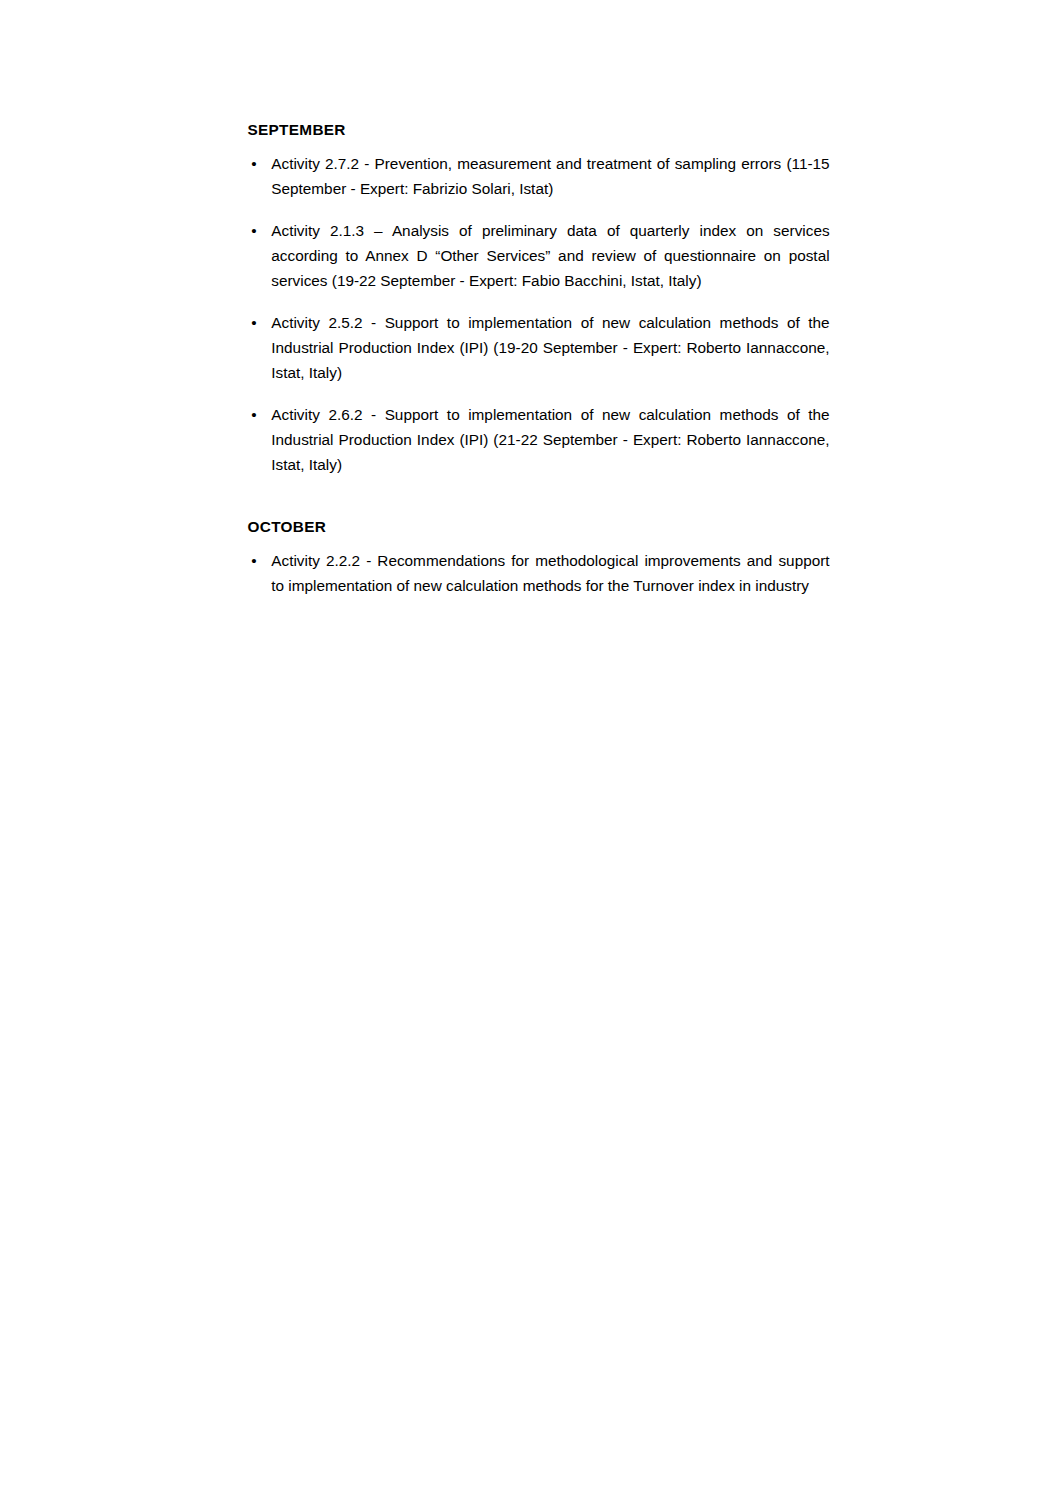SEPTEMBER
Activity 2.7.2 - Prevention, measurement and treatment of sampling errors (11-15 September - Expert: Fabrizio Solari, Istat)
Activity 2.1.3 – Analysis of preliminary data of quarterly index on services according to Annex D “Other Services” and review of questionnaire on postal services (19-22 September - Expert: Fabio Bacchini, Istat, Italy)
Activity 2.5.2 - Support to implementation of new calculation methods of the Industrial Production Index (IPI) (19-20 September - Expert: Roberto Iannaccone, Istat, Italy)
Activity 2.6.2 - Support to implementation of new calculation methods of the Industrial Production Index (IPI) (21-22 September - Expert: Roberto Iannaccone, Istat, Italy)
OCTOBER
Activity 2.2.2 - Recommendations for methodological improvements and support to implementation of new calculation methods for the Turnover index in industry